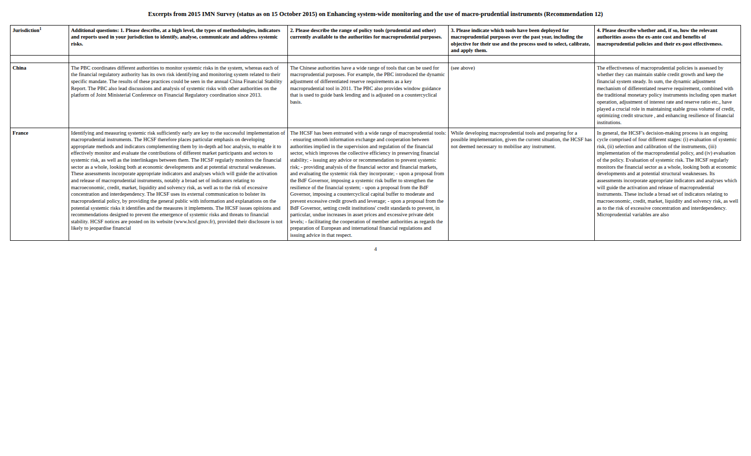Excerpts from 2015 IMN Survey (status as on 15 October 2015) on Enhancing system-wide monitoring and the use of macro-prudential instruments (Recommendation 12)
| Jurisdiction 1 | Additional questions: 1. Please describe, at a high level, the types of methodologies, indicators and reports used in your jurisdiction to identify, analyse, communicate and address systemic risks. | 2. Please describe the range of policy tools (prudential and other) currently available to the authorities for macroprudential purposes. | 3. Please indicate which tools have been deployed for macroprudential purposes over the past year, including the objective for their use and the process used to select, calibrate, and apply them. | 4. Please describe whether and, if so, how the relevant authorities assess the ex-ante cost and benefits of macroprudential policies and their ex-post effectiveness. |
| --- | --- | --- | --- | --- |
| China | The PBC coordinates different authorities to monitor systemic risks in the system, whereas each of the financial regulatory authority has its own risk identifying and monitoring system related to their specific mandate. The results of these practices could be seen in the annual China Financial Stability Report. The PBC also lead discussions and analysis of systemic risks with other authorities on the platform of Joint Ministerial Conference on Financial Regulatory coordination since 2013. | The Chinese authorities have a wide range of tools that can be used for macroprudential purposes. For example, the PBC introduced the dynamic adjustment of differentiated reserve requirements as a key macroprudential tool in 2011. The PBC also provides window guidance that is used to guide bank lending and is adjusted on a countercyclical basis. | (see above) | The effectiveness of macroprudential policies is assessed by whether they can maintain stable credit growth and keep the financial system steady. In sum, the dynamic adjustment mechanism of differentiated reserve requirement, combined with the traditional monetary policy instruments including open market operation, adjustment of interest rate and reserve ratio etc., have played a crucial role in maintaining stable gross volume of credit, optimizing credit structure , and enhancing resilience of financial institutions. |
| France | Identifying and measuring systemic risk sufficiently early are key to the successful implementation of macroprudential instruments. The HCSF therefore places particular emphasis on developing appropriate methods and indicators complementing them by in-depth ad hoc analysis, to enable it to effectively monitor and evaluate the contributions of different market participants and sectors to systemic risk, as well as the interlinkages between them. The HCSF regularly monitors the financial sector as a whole, looking both at economic developments and at potential structural weaknesses. These assessments incorporate appropriate indicators and analyses which will guide the activation and release of macroprudential instruments, notably a broad set of indicators relating to macroeconomic, credit, market, liquidity and solvency risk, as well as to the risk of excessive concentration and interdependency. The HCSF uses its external communication to bolster its macroprudential policy, by providing the general public with information and explanations on the potential systemic risks it identifies and the measures it implements. The HCSF issues opinions and recommendations designed to prevent the emergence of systemic risks and threats to financial stability. HCSF notices are posted on its website (www.hcsf.gouv.fr), provided their disclosure is not likely to jeopardise financial | The HCSF has been entrusted with a wide range of macroprudential tools: - ensuring smooth information exchange and cooperation between authorities implied in the supervision and regulation of the financial sector, which improves the collective efficiency in preserving financial stability; - issuing any advice or recommendation to prevent systemic risk; - providing analysis of the financial sector and financial markets, and evaluating the systemic risk they incorporate; - upon a proposal from the BdF Governor, imposing a systemic risk buffer to strengthen the resilience of the financial system; - upon a proposal from the BdF Governor, imposing a countercyclical capital buffer to moderate and prevent excessive credit growth and leverage; - upon a proposal from the BdF Governor, setting credit institutions' credit standards to prevent, in particular, undue increases in asset prices and excessive private debt levels; - facilitating the cooperation of member authorities as regards the preparation of European and international financial regulations and issuing advice in that respect. | While developing macroprudential tools and preparing for a possible implementation, given the current situation, the HCSF has not deemed necessary to mobilise any instrument. | In general, the HCSF's decision-making process is an ongoing cycle comprised of four different stages: (i) evaluation of systemic risk, (ii) selection and calibration of the instruments, (iii) implementation of the macroprudential policy, and (iv) evaluation of the policy. Evaluation of systemic risk. The HCSF regularly monitors the financial sector as a whole, looking both at economic developments and at potential structural weaknesses. Its assessments incorporate appropriate indicators and analyses which will guide the activation and release of macroprudential instruments. These include a broad set of indicators relating to macroeconomic, credit, market, liquidity and solvency risk, as well as to the risk of excessive concentration and interdependency. Microprudential variables are also |
4